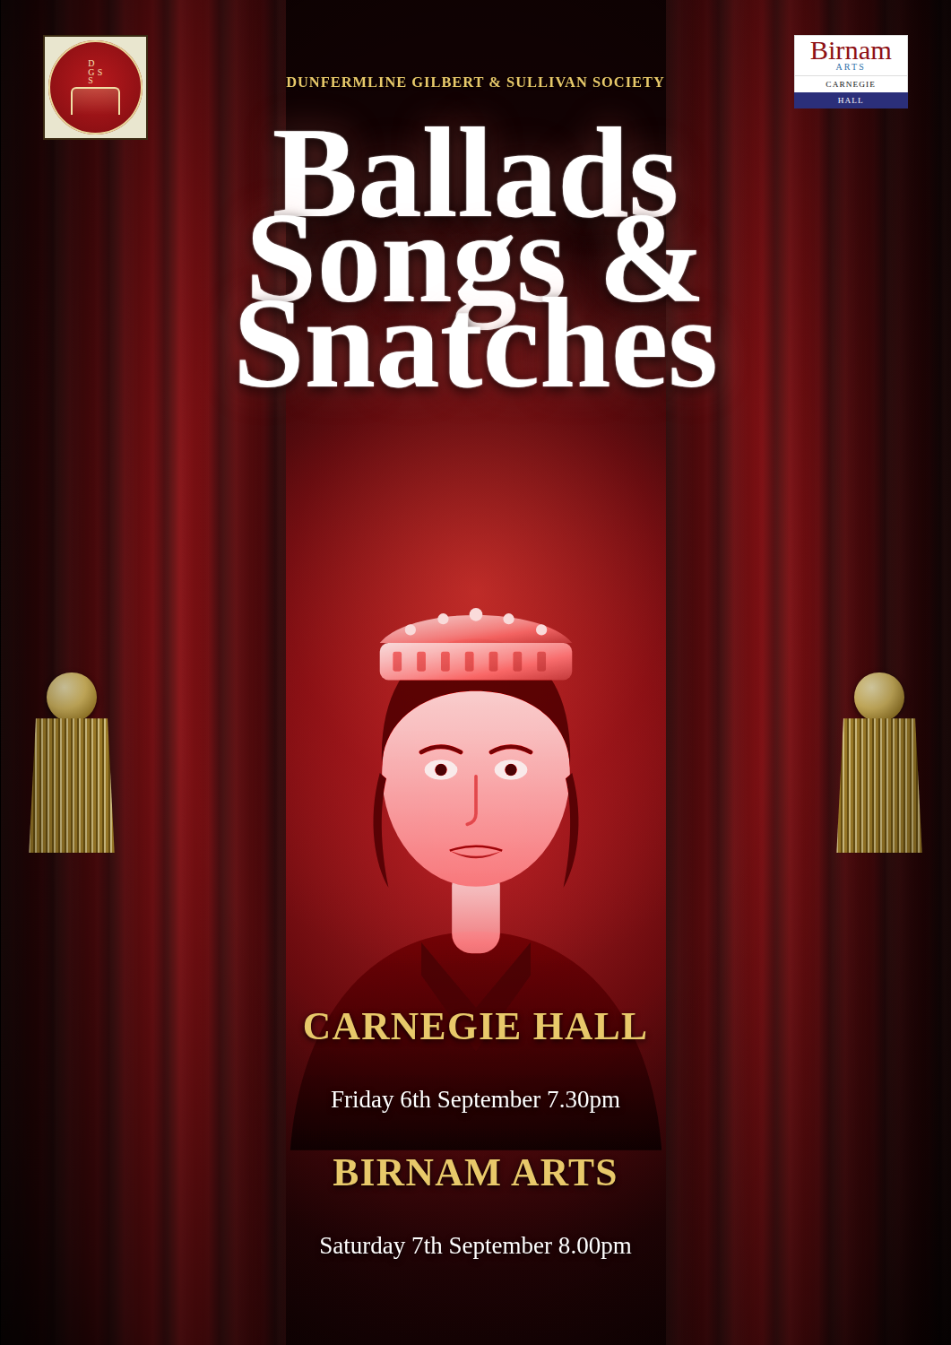D
G S
S
Birnam ARTS
CARNEGIE
HALL
DUNFERMLINE GILBERT & SULLIVAN SOCIETY
Ballads Songs & Snatches
CARNEGIE HALL
Friday 6th September 7.30pm
BIRNAM ARTS
Saturday 7th September 8.00pm